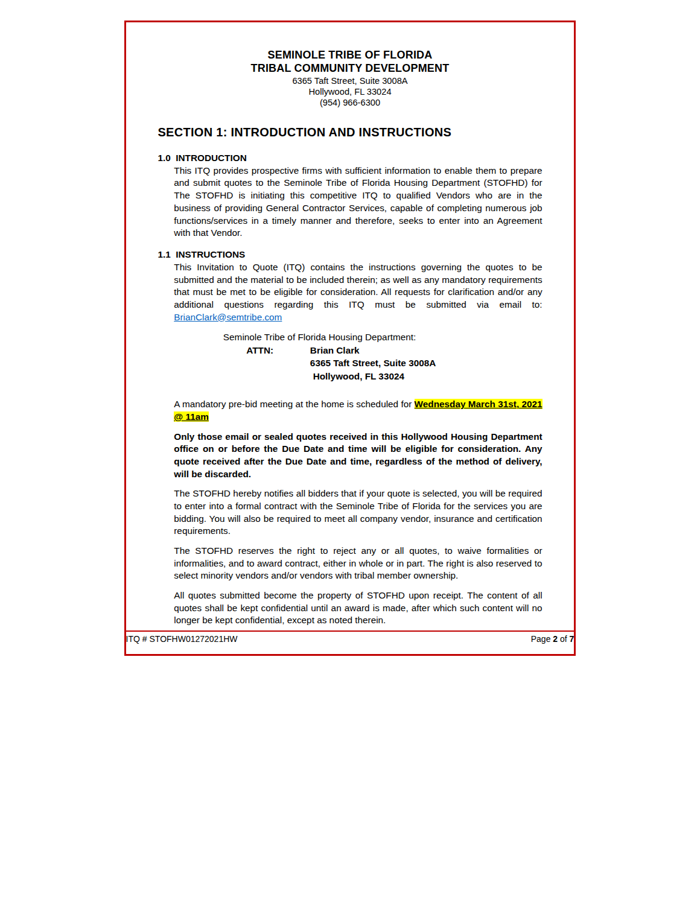SEMINOLE TRIBE OF FLORIDA
TRIBAL COMMUNITY DEVELOPMENT
6365 Taft Street, Suite 3008A
Hollywood, FL 33024
(954) 966-6300
SECTION 1: INTRODUCTION AND INSTRUCTIONS
1.0 INTRODUCTION
This ITQ provides prospective firms with sufficient information to enable them to prepare and submit quotes to the Seminole Tribe of Florida Housing Department (STOFHD) for The STOFHD is initiating this competitive ITQ to qualified Vendors who are in the business of providing General Contractor Services, capable of completing numerous job functions/services in a timely manner and therefore, seeks to enter into an Agreement with that Vendor.
1.1 INSTRUCTIONS
This Invitation to Quote (ITQ) contains the instructions governing the quotes to be submitted and the material to be included therein; as well as any mandatory requirements that must be met to be eligible for consideration. All requests for clarification and/or any additional questions regarding this ITQ must be submitted via email to: BrianClark@semtribe.com
Seminole Tribe of Florida Housing Department:
ATTN: Brian Clark 6365 Taft Street, Suite 3008A Hollywood, FL 33024
A mandatory pre-bid meeting at the home is scheduled for Wednesday March 31st, 2021 @ 11am
Only those email or sealed quotes received in this Hollywood Housing Department office on or before the Due Date and time will be eligible for consideration. Any quote received after the Due Date and time, regardless of the method of delivery, will be discarded.
The STOFHD hereby notifies all bidders that if your quote is selected, you will be required to enter into a formal contract with the Seminole Tribe of Florida for the services you are bidding. You will also be required to meet all company vendor, insurance and certification requirements.
The STOFHD reserves the right to reject any or all quotes, to waive formalities or informalities, and to award contract, either in whole or in part. The right is also reserved to select minority vendors and/or vendors with tribal member ownership.
All quotes submitted become the property of STOFHD upon receipt. The content of all quotes shall be kept confidential until an award is made, after which such content will no longer be kept confidential, except as noted therein.
ITQ # STOFHW01272021HW
Page 2 of 7